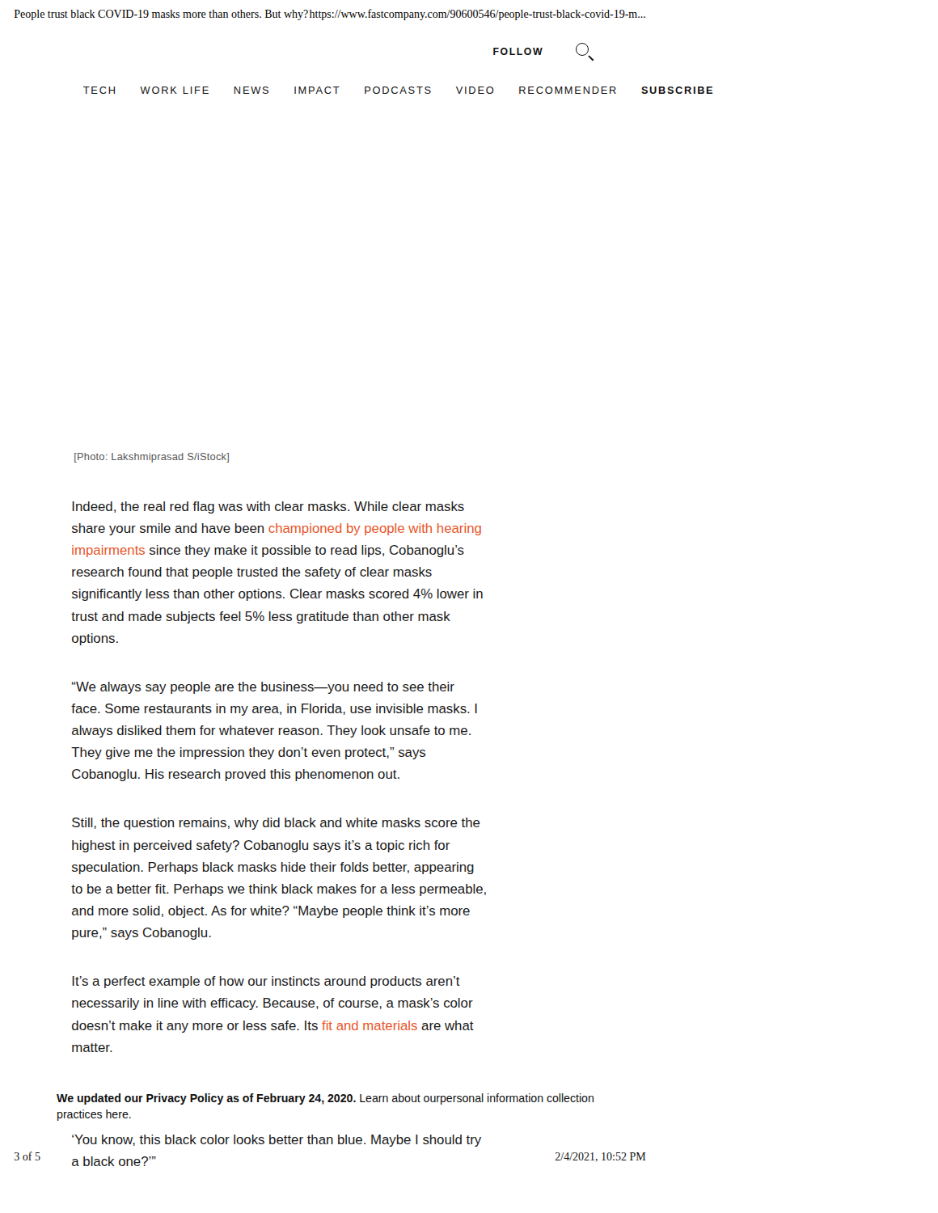People trust black COVID-19 masks more than others. But why?
https://www.fastcompany.com/90600546/people-trust-black-covid-19-m...
FOLLOW
TECH WORK LIFE NEWS IMPACT PODCASTS VIDEO RECOMMENDER SUBSCRIBE
[Photo: Lakshmiprasad S/iStock]
Indeed, the real red flag was with clear masks. While clear masks share your smile and have been championed by people with hearing impairments since they make it possible to read lips, Cobanoglu’s research found that people trusted the safety of clear masks significantly less than other options. Clear masks scored 4% lower in trust and made subjects feel 5% less gratitude than other mask options.
“We always say people are the business—you need to see their face. Some restaurants in my area, in Florida, use invisible masks. I always disliked them for whatever reason. They look unsafe to me. They give me the impression they don’t even protect,” says Cobanoglu. His research proved this phenomenon out.
Still, the question remains, why did black and white masks score the highest in perceived safety? Cobanoglu says it’s a topic rich for speculation. Perhaps black masks hide their folds better, appearing to be a better fit. Perhaps we think black makes for a less permeable, and more solid, object. As for white? “Maybe people think it’s more pure,” says Cobanoglu.
It’s a perfect example of how our instincts around products aren’t necessarily in line with efficacy. Because, of course, a mask’s color doesn’t make it any more or less safe. Its fit and materials are what matter.
“I came up with this research idea initially because I bought a bag of 50 blue surgical masks,” says Cobanoglu. “I said to myself one day, ‘You know, this black color looks better than blue. Maybe I should try a black one?’”
We updated our Privacy Policy as of February 24, 2020. Learn about ourpersonal information collection practices here.
3 of 5
2/4/2021, 10:52 PM